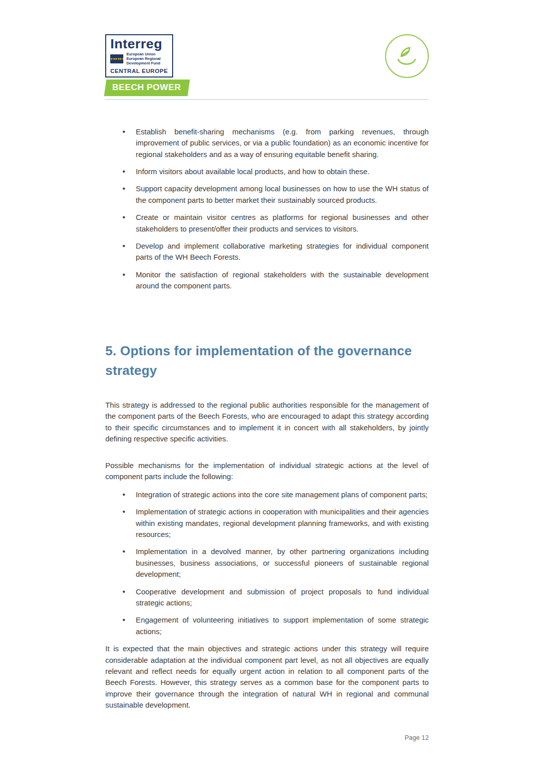Interreg
European Union
European Regional
Development Fund
CENTRAL EUROPE
BEECH POWER
Establish benefit-sharing mechanisms (e.g. from parking revenues, through improvement of public services, or via a public foundation) as an economic incentive for regional stakeholders and as a way of ensuring equitable benefit sharing.
Inform visitors about available local products, and how to obtain these.
Support capacity development among local businesses on how to use the WH status of the component parts to better market their sustainably sourced products.
Create or maintain visitor centres as platforms for regional businesses and other stakeholders to present/offer their products and services to visitors.
Develop and implement collaborative marketing strategies for individual component parts of the WH Beech Forests.
Monitor the satisfaction of regional stakeholders with the sustainable development around the component parts.
5. Options for implementation of the governance strategy
This strategy is addressed to the regional public authorities responsible for the management of the component parts of the Beech Forests, who are encouraged to adapt this strategy according to their specific circumstances and to implement it in concert with all stakeholders, by jointly defining respective specific activities.
Possible mechanisms for the implementation of individual strategic actions at the level of component parts include the following:
Integration of strategic actions into the core site management plans of component parts;
Implementation of strategic actions in cooperation with municipalities and their agencies within existing mandates, regional development planning frameworks, and with existing resources;
Implementation in a devolved manner, by other partnering organizations including businesses, business associations, or successful pioneers of sustainable regional development;
Cooperative development and submission of project proposals to fund individual strategic actions;
Engagement of volunteering initiatives to support implementation of some strategic actions;
It is expected that the main objectives and strategic actions under this strategy will require considerable adaptation at the individual component part level, as not all objectives are equally relevant and reflect needs for equally urgent action in relation to all component parts of the Beech Forests. However, this strategy serves as a common base for the component parts to improve their governance through the integration of natural WH in regional and communal sustainable development.
Page 12